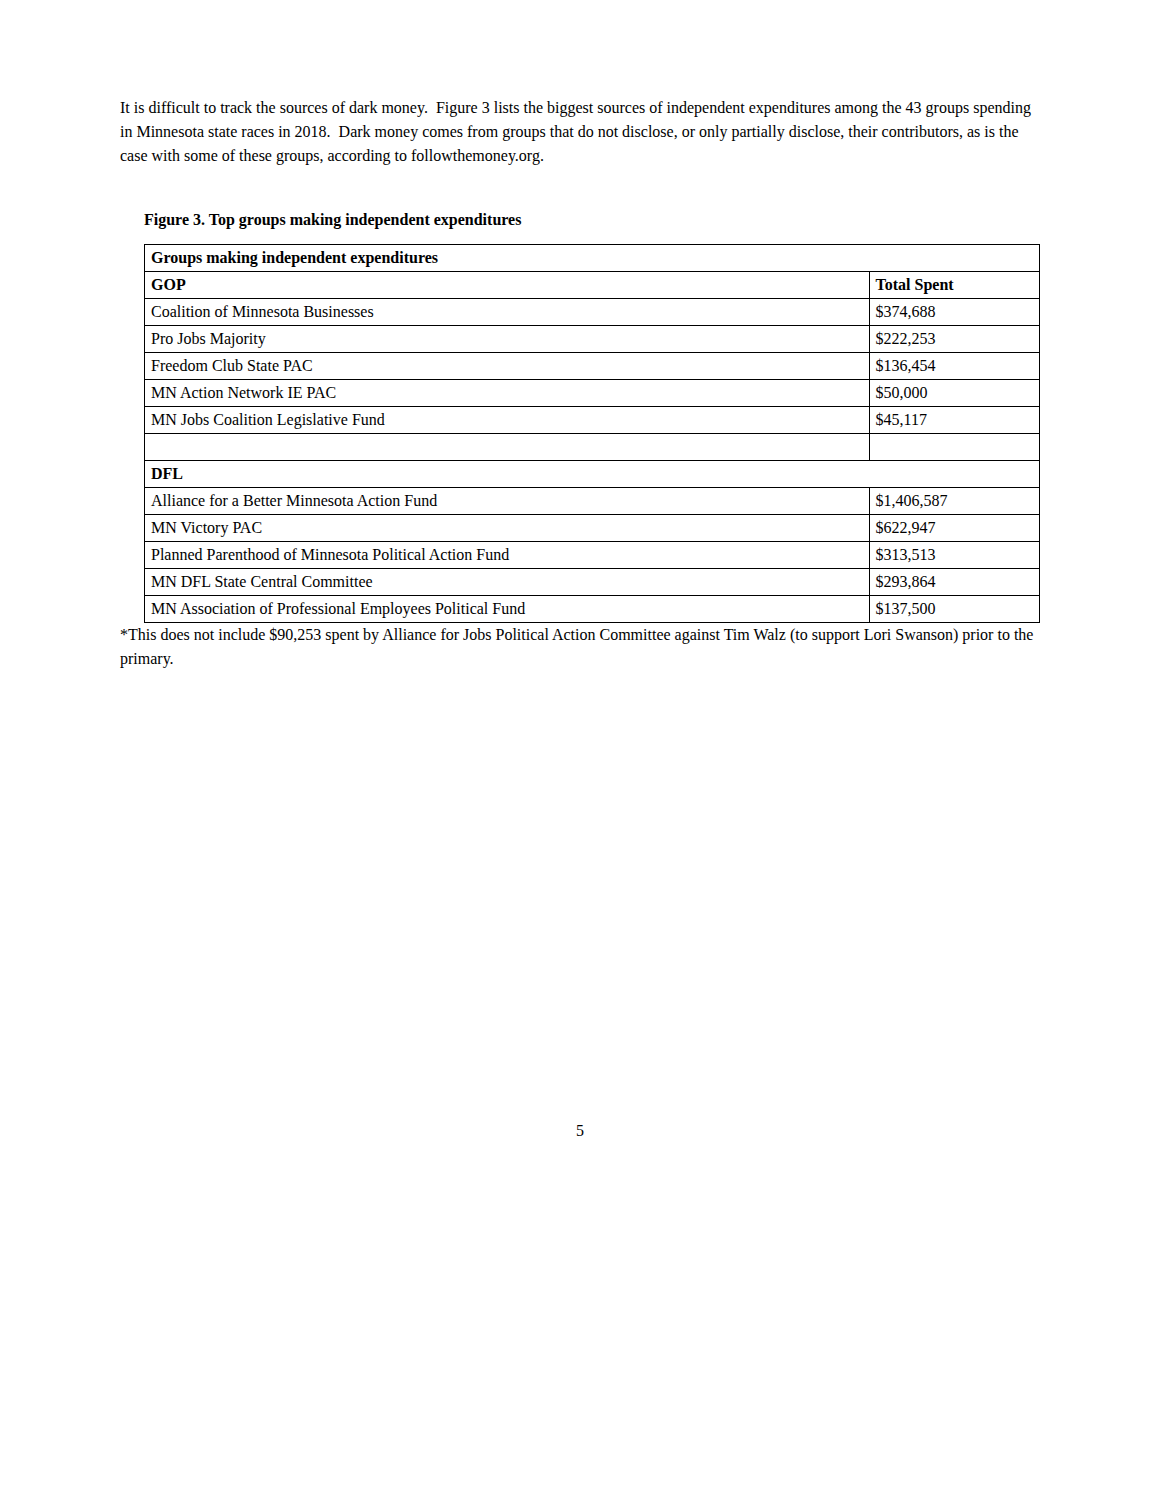It is difficult to track the sources of dark money. Figure 3 lists the biggest sources of independent expenditures among the 43 groups spending in Minnesota state races in 2018. Dark money comes from groups that do not disclose, or only partially disclose, their contributors, as is the case with some of these groups, according to followthemoney.org.
Figure 3. Top groups making independent expenditures
| Groups making independent expenditures |
| --- |
| GOP | Total Spent |
| Coalition of Minnesota Businesses | $374,688 |
| Pro Jobs Majority | $222,253 |
| Freedom Club State PAC | $136,454 |
| MN Action Network IE PAC | $50,000 |
| MN Jobs Coalition Legislative Fund | $45,117 |
| DFL |
| Alliance for a Better Minnesota Action Fund | $1,406,587 |
| MN Victory PAC | $622,947 |
| Planned Parenthood of Minnesota Political Action Fund | $313,513 |
| MN DFL State Central Committee | $293,864 |
| MN Association of Professional Employees Political Fund | $137,500 |
*This does not include $90,253 spent by Alliance for Jobs Political Action Committee against Tim Walz (to support Lori Swanson) prior to the primary.
5